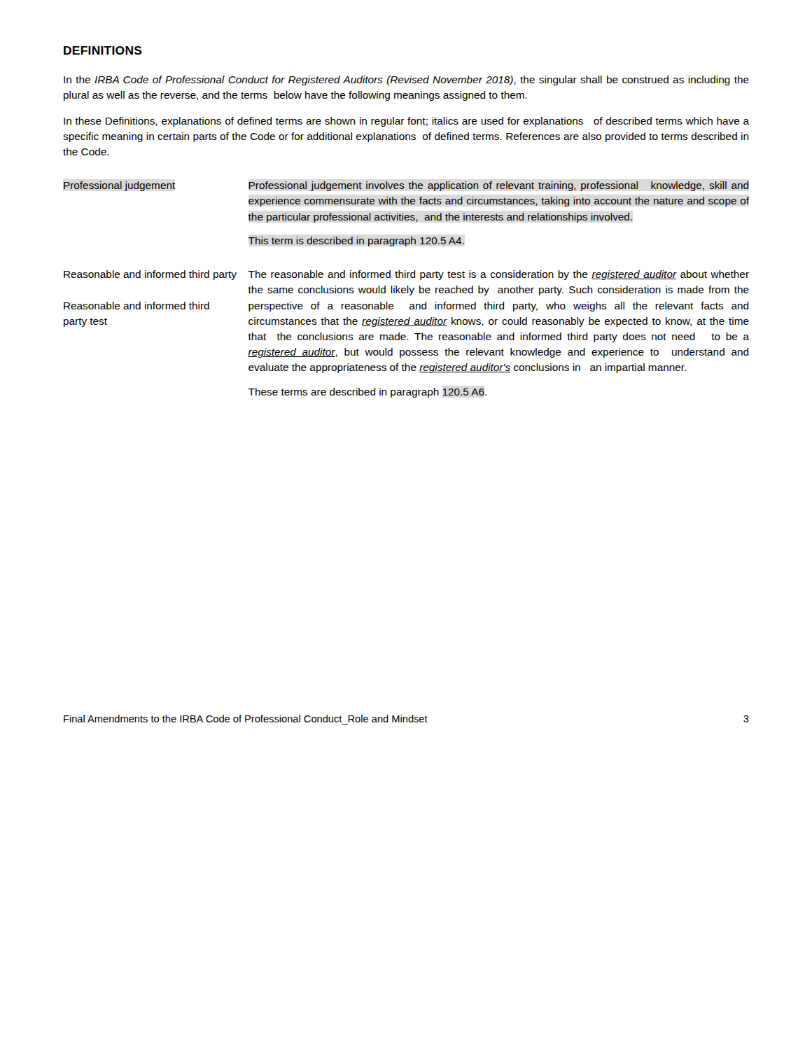DEFINITIONS
In the IRBA Code of Professional Conduct for Registered Auditors (Revised November 2018), the singular shall be construed as including the plural as well as the reverse, and the terms below have the following meanings assigned to them.
In these Definitions, explanations of defined terms are shown in regular font; italics are used for explanations of described terms which have a specific meaning in certain parts of the Code or for additional explanations of defined terms. References are also provided to terms described in the Code.
| Professional judgement | Professional judgement involves the application of relevant training, professional knowledge, skill and experience commensurate with the facts and circumstances, taking into account the nature and scope of the particular professional activities, and the interests and relationships involved. This term is described in paragraph 120.5 A4. |
| Reasonable and informed third party Reasonable and informed third party test | The reasonable and informed third party test is a consideration by the registered auditor about whether the same conclusions would likely be reached by another party. Such consideration is made from the perspective of a reasonable and informed third party, who weighs all the relevant facts and circumstances that the registered auditor knows, or could reasonably be expected to know, at the time that the conclusions are made. The reasonable and informed third party does not need to be a registered auditor , but would possess the relevant knowledge and experience to understand and evaluate the appropriateness of the registered auditor's conclusions in an impartial manner. These terms are described in paragraph 120.5 A6 . |
Final Amendments to the IRBA Code of Professional Conduct_Role and Mindset 3